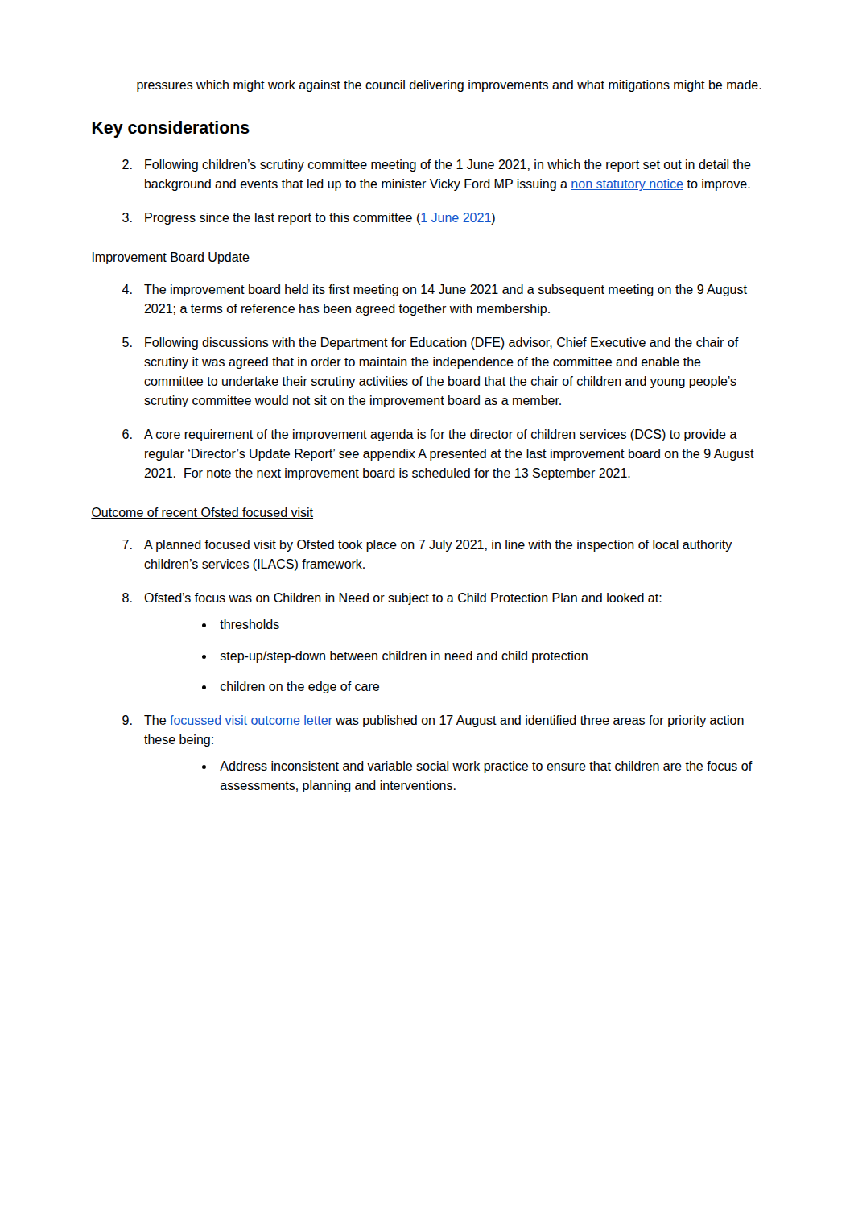pressures which might work against the council delivering improvements and what mitigations might be made.
Key considerations
Following children’s scrutiny committee meeting of the 1 June 2021, in which the report set out in detail the background and events that led up to the minister Vicky Ford MP issuing a non statutory notice to improve.
Progress since the last report to this committee (1 June 2021)
Improvement Board Update
The improvement board held its first meeting on 14 June 2021 and a subsequent meeting on the 9 August 2021; a terms of reference has been agreed together with membership.
Following discussions with the Department for Education (DFE) advisor, Chief Executive and the chair of scrutiny it was agreed that in order to maintain the independence of the committee and enable the committee to undertake their scrutiny activities of the board that the chair of children and young people’s scrutiny committee would not sit on the improvement board as a member.
A core requirement of the improvement agenda is for the director of children services (DCS) to provide a regular ‘Director’s Update Report’ see appendix A presented at the last improvement board on the 9 August 2021. For note the next improvement board is scheduled for the 13 September 2021.
Outcome of recent Ofsted focused visit
A planned focused visit by Ofsted took place on 7 July 2021, in line with the inspection of local authority children’s services (ILACS) framework.
Ofsted’s focus was on Children in Need or subject to a Child Protection Plan and looked at:
thresholds
step-up/step-down between children in need and child protection
children on the edge of care
The focussed visit outcome letter was published on 17 August and identified three areas for priority action these being:
Address inconsistent and variable social work practice to ensure that children are the focus of assessments, planning and interventions.